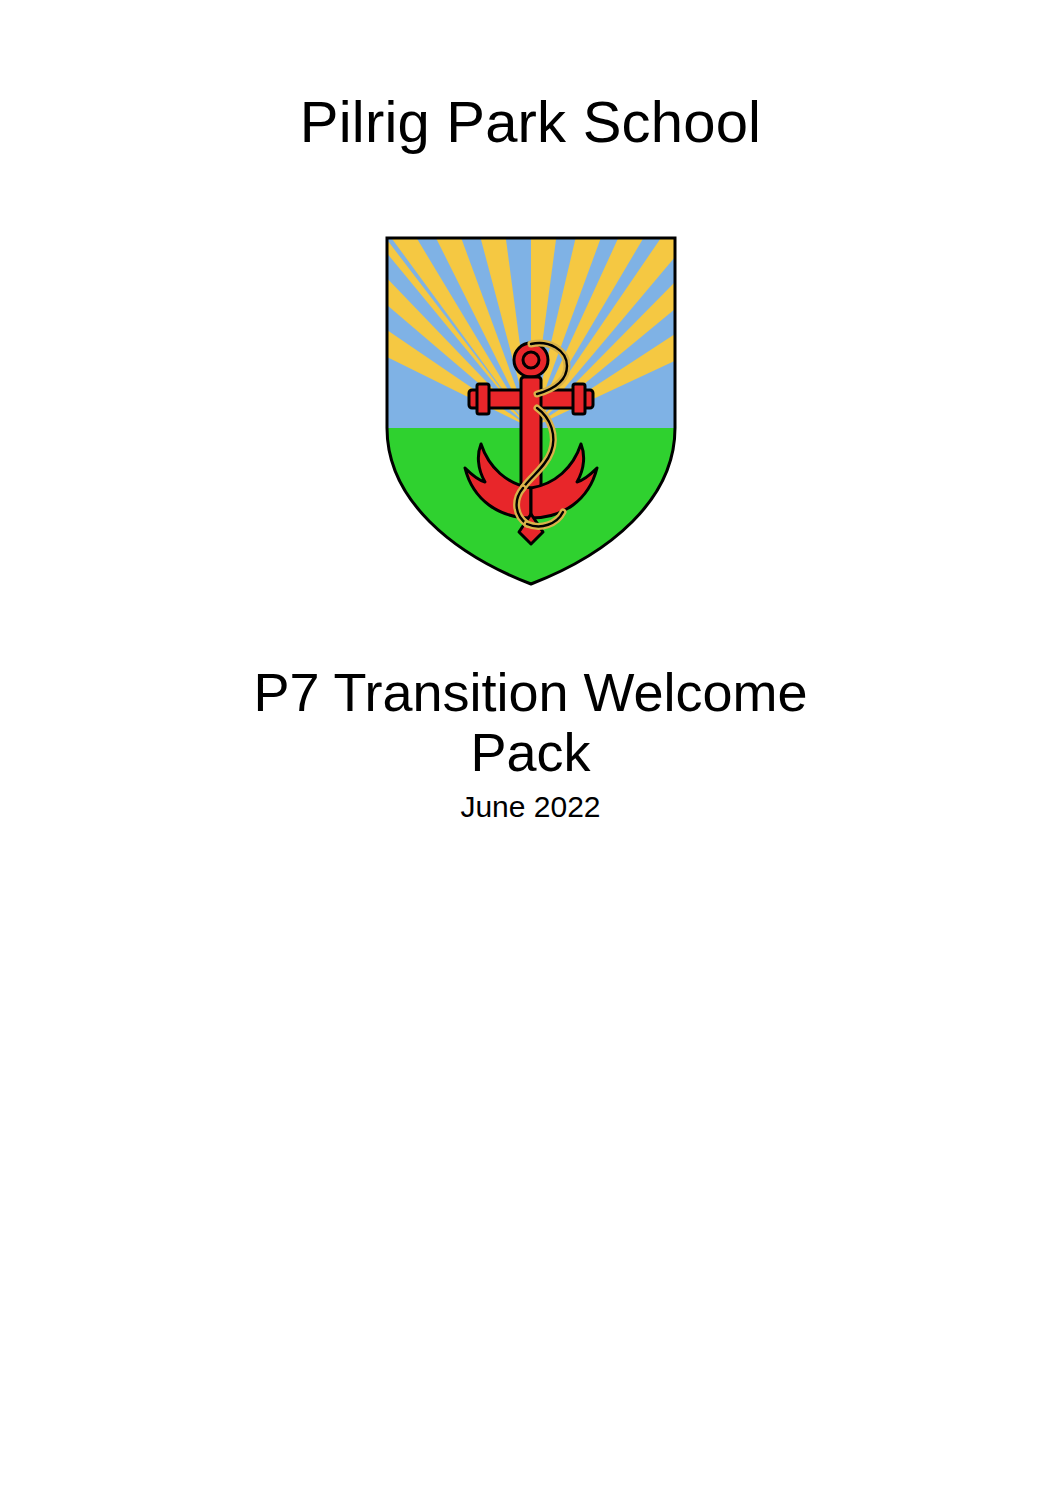Pilrig Park School
P7 Transition Welcome Pack
June 2022